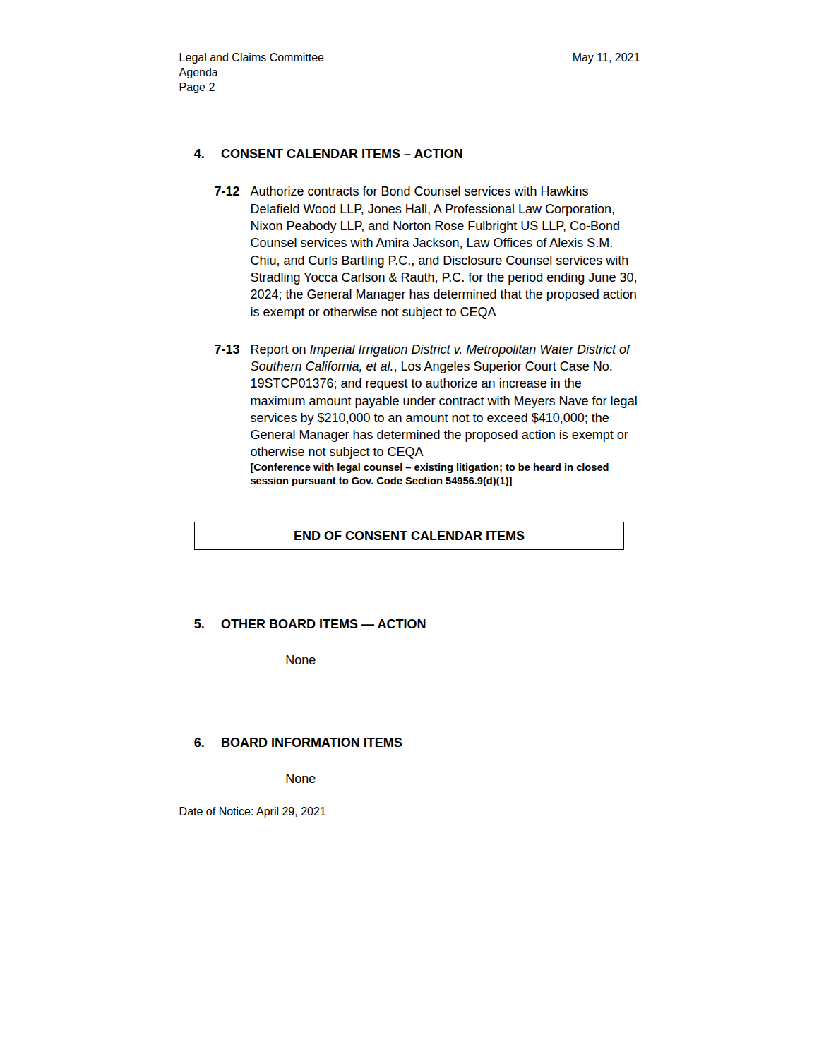Legal and Claims Committee
Agenda
Page 2
May 11, 2021
4.
CONSENT CALENDAR ITEMS – ACTION
7-12
Authorize contracts for Bond Counsel services with Hawkins Delafield Wood LLP, Jones Hall, A Professional Law Corporation, Nixon Peabody LLP, and Norton Rose Fulbright US LLP, Co-Bond Counsel services with Amira Jackson, Law Offices of Alexis S.M. Chiu, and Curls Bartling P.C., and Disclosure Counsel services with Stradling Yocca Carlson & Rauth, P.C. for the period ending June 30, 2024; the General Manager has determined that the proposed action is exempt or otherwise not subject to CEQA
7-13
Report on Imperial Irrigation District v. Metropolitan Water District of Southern California, et al., Los Angeles Superior Court Case No. 19STCP01376; and request to authorize an increase in the maximum amount payable under contract with Meyers Nave for legal services by $210,000 to an amount not to exceed $410,000; the General Manager has determined the proposed action is exempt or otherwise not subject to CEQA
[Conference with legal counsel – existing litigation; to be heard in closed session pursuant to Gov. Code Section 54956.9(d)(1)]
END OF CONSENT CALENDAR ITEMS
5.
OTHER BOARD ITEMS — ACTION
None
6.
BOARD INFORMATION ITEMS
None
Date of Notice: April 29, 2021